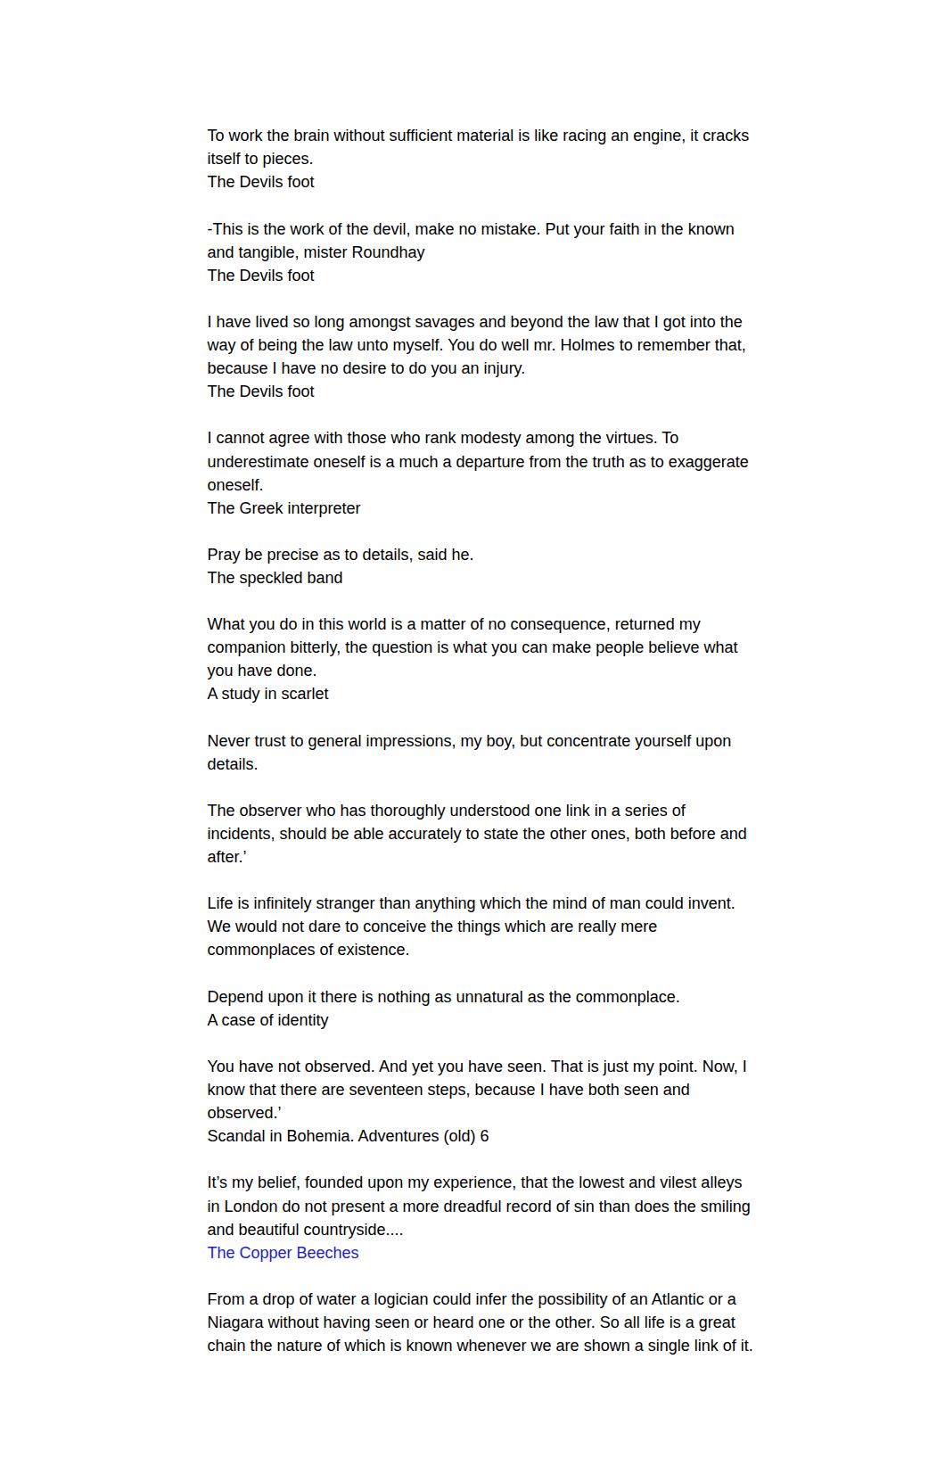To work the brain without sufficient material is like racing an engine, it cracks itself to pieces. The Devils foot
-This is the work of the devil, make no mistake. Put your faith in the known and tangible, mister Roundhay The Devils foot
I have lived so long amongst savages and beyond the law that I got into the way of being the law unto myself. You do well mr. Holmes to remember that, because I have no desire to do you an injury. The Devils foot
I cannot agree with those who rank modesty among the virtues. To underestimate oneself is a much a departure from the truth as to exaggerate oneself. The Greek interpreter
Pray be precise as to details, said he. The speckled band
What you do in this world is a matter of no consequence, returned my companion bitterly, the question is what you can make people believe what you have done. A study in scarlet
Never trust to general impressions, my boy, but concentrate yourself upon details.
The observer who has thoroughly understood one link in a series of incidents, should be able accurately to state the other ones, both before and after.’
Life is infinitely stranger than anything which the mind of man could invent. We would not dare to conceive the things which are really mere commonplaces of existence.
Depend upon it there is nothing as unnatural as the commonplace. A case of identity
You have not observed. And yet you have seen. That is just my point. Now, I know that there are seventeen steps, because I have both seen and observed.’ Scandal in Bohemia. Adventures (old) 6
It’s my belief, founded upon my experience, that the lowest and vilest alleys in London do not present a more dreadful record of sin than does the smiling and beautiful countryside.... The Copper Beeches
From a drop of water a logician could infer the possibility of an Atlantic or a Niagara without having seen or heard one or the other. So all life is a great chain the nature of which is known whenever we are shown a single link of it.